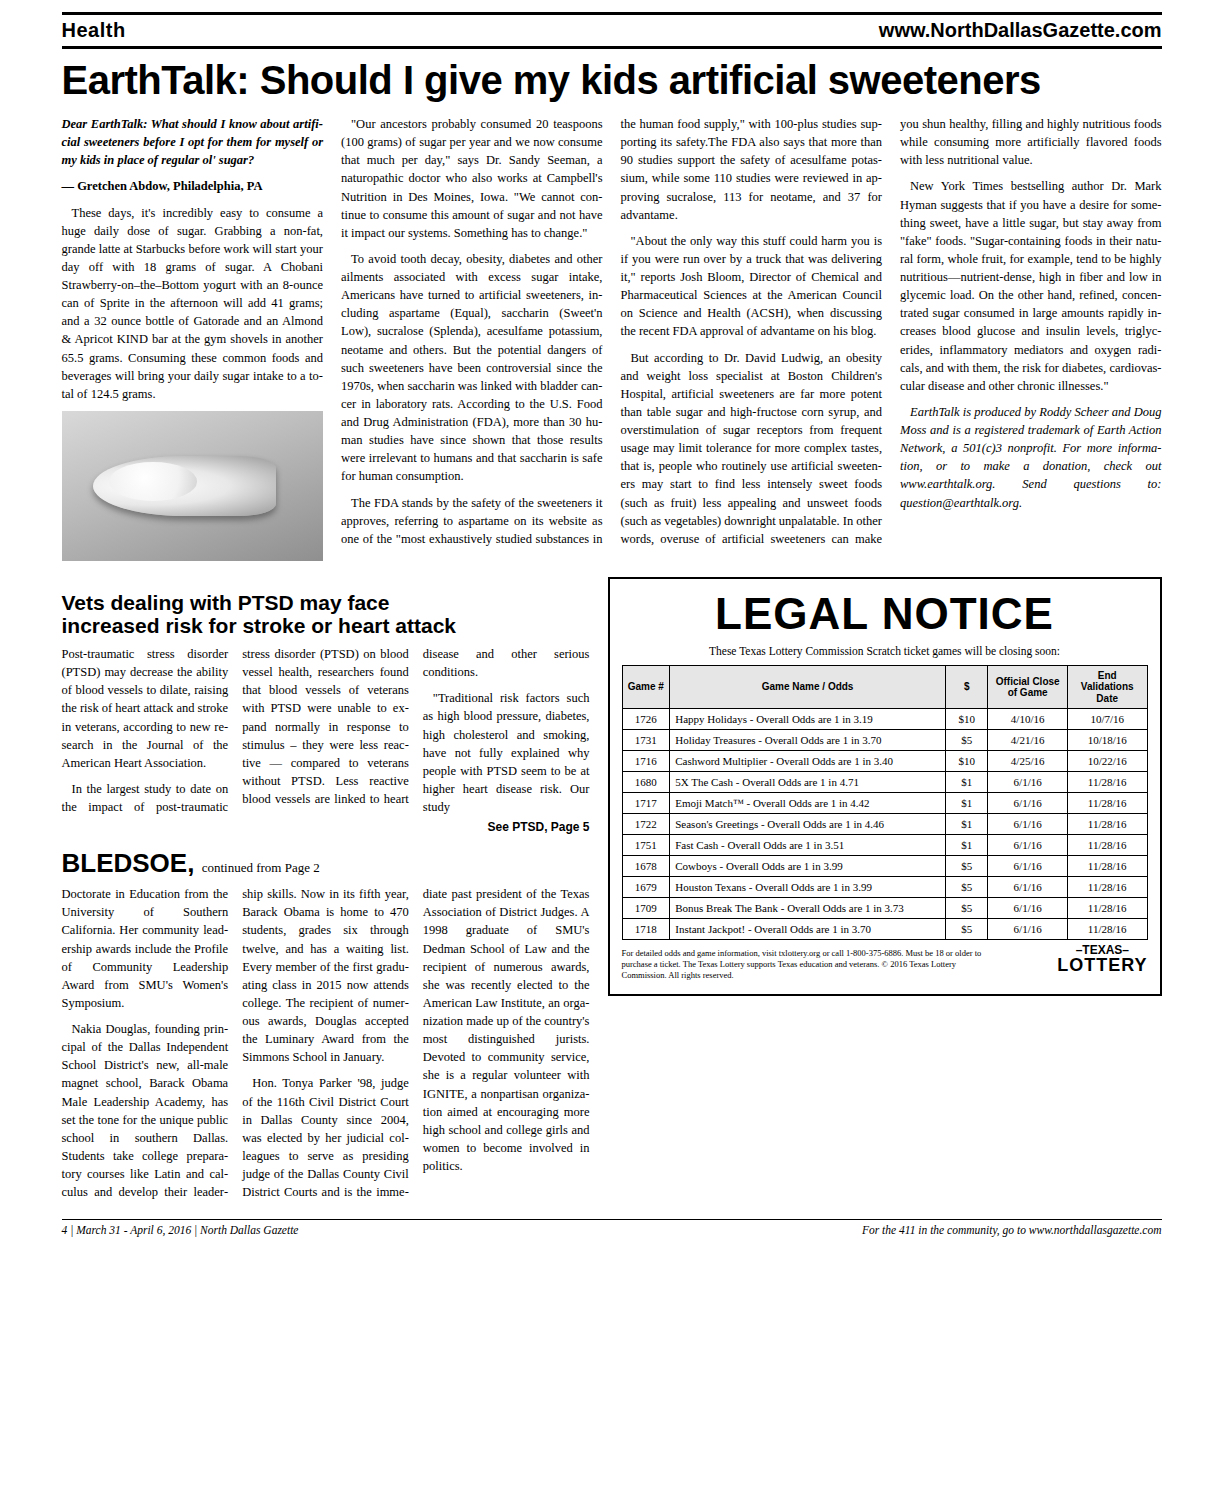Health
www.NorthDallasGazette.com
EarthTalk: Should I give my kids artificial sweeteners
Dear EarthTalk: What should I know about artificial sweeteners before I opt for them for myself or my kids in place of regular ol' sugar?
— Gretchen Abdow, Philadelphia, PA
These days, it's incredibly easy to consume a huge daily dose of sugar. Grabbing a non-fat, grande latte at Starbucks before work will start your day off with 18 grams of sugar. A Chobani Strawberry-on–the–Bottom yogurt with an 8-ounce can of Sprite in the afternoon will add 41 grams; and a 32 ounce bottle of Gatorade and an Almond & Apricot KIND bar at the gym shovels in another 65.5 grams. Consuming these common foods and beverages will bring your daily sugar intake to a total of 124.5 grams.
"Our ancestors probably consumed 20 teaspoons (100 grams) of sugar per year and we now consume that much per day," says Dr. Sandy Seeman, a naturopathic doctor who also works at Campbell's Nutrition in Des Moines, Iowa. "We cannot continue to consume this amount of sugar and not have it impact our systems. Something has to change."
To avoid tooth decay, obesity, diabetes and other ailments associated with excess sugar intake, Americans have turned to artificial sweeteners, including aspartame (Equal), saccharin (Sweet'n Low), sucralose (Splenda), acesulfame potassium, neotame and others. But the potential dangers of such sweeteners have been controversial since the 1970s, when saccharin was linked with bladder cancer in laboratory rats. According to the U.S. Food and Drug Administration (FDA), more than 30 human studies have since shown that those results were irrelevant to humans and that saccharin is safe for human consumption.
The FDA stands by the safety of the sweeteners it approves, referring to aspartame on its website as one of the "most exhaustively studied substances in the human food supply," with 100-plus studies supporting its safety.The FDA also says that more than 90 studies support the safety of acesulfame potassium, while some 110 studies were reviewed in approving sucralose, 113 for neotame, and 37 for advantame.
"About the only way this stuff could harm you is if you were run over by a truck that was delivering it," reports Josh Bloom, Director of Chemical and Pharmaceutical Sciences at the American Council on Science and Health (ACSH), when discussing the recent FDA approval of advantame on his blog.
But according to Dr. David Ludwig, an obesity and weight loss specialist at Boston Children's Hospital, artificial sweeteners are far more potent than table sugar and high-fructose corn syrup, and overstimulation of sugar receptors from frequent usage may limit tolerance for more complex tastes, that is, people who routinely use artificial sweeteners may start to find less intensely sweet foods (such as fruit) less appealing and unsweet foods (such as vegetables) downright unpalatable. In other words, overuse of artificial sweeteners can make you shun healthy, filling and highly nutritious foods while consuming more artificially flavored foods with less nutritional value.
New York Times bestselling author Dr. Mark Hyman suggests that if you have a desire for something sweet, have a little sugar, but stay away from "fake" foods. "Sugar-containing foods in their natural form, whole fruit, for example, tend to be highly nutritious—nutrient-dense, high in fiber and low in glycemic load. On the other hand, refined, concentrated sugar consumed in large amounts rapidly increases blood glucose and insulin levels, triglycerides, inflammatory mediators and oxygen radicals, and with them, the risk for diabetes, cardiovascular disease and other chronic illnesses."
EarthTalk is produced by Roddy Scheer and Doug Moss and is a registered trademark of Earth Action Network, a 501(c)3 nonprofit. For more information, or to make a donation, check out www.earthtalk.org. Send questions to: question@earthtalk.org.
Vets dealing with PTSD may face
increased risk for stroke or heart attack
Post-traumatic stress disorder (PTSD) may decrease the ability of blood vessels to dilate, raising the risk of heart attack and stroke in veterans, according to new research in the Journal of the American Heart Association.
In the largest study to date on the impact of post-traumatic stress disorder (PTSD) on blood vessel health, researchers found that blood vessels of veterans with PTSD were unable to expand normally in response to stimulus – they were less reactive — compared to veterans without PTSD. Less reactive blood vessels are linked to heart disease and other serious conditions.
"Traditional risk factors such as high blood pressure, diabetes, high cholesterol and smoking, have not fully explained why people with PTSD seem to be at higher heart disease risk. Our study
See PTSD, Page 5
BLEDSOE, continued from Page 2
Doctorate in Education from the University of Southern California. Her community leadership awards include the Profile of Community Leadership Award from SMU's Women's Symposium.
Nakia Douglas, founding principal of the Dallas Independent School District's new, all-male magnet school, Barack Obama Male Leadership Academy, has set the tone for the unique public school in southern Dallas. Students take college preparatory courses like Latin and calculus and develop their leadership skills. Now in its fifth year, Barack Obama is home to 470 students, grades six through twelve, and has a waiting list. Every member of the first graduating class in 2015 now attends college. The recipient of numerous awards, Douglas accepted the Luminary Award from the Simmons School in January.
Hon. Tonya Parker '98, judge of the 116th Civil District Court in Dallas County since 2004, was elected by her judicial colleagues to serve as presiding judge of the Dallas County Civil District Courts and is the immediate past president of the Texas Association of District Judges. A 1998 graduate of SMU's Dedman School of Law and the recipient of numerous awards, she was recently elected to the American Law Institute, an organization made up of the country's most distinguished jurists. Devoted to community service, she is a regular volunteer with IGNITE, a nonpartisan organization aimed at encouraging more high school and college girls and women to become involved in politics.
LEGAL NOTICE
These Texas Lottery Commission Scratch ticket games will be closing soon:
| Game # | Game Name / Odds | $ | Official Close of Game | End Validations Date |
| --- | --- | --- | --- | --- |
| 1726 | Happy Holidays - Overall Odds are 1 in 3.19 | $10 | 4/10/16 | 10/7/16 |
| 1731 | Holiday Treasures - Overall Odds are 1 in 3.70 | $5 | 4/21/16 | 10/18/16 |
| 1716 | Cashword Multiplier - Overall Odds are 1 in 3.40 | $10 | 4/25/16 | 10/22/16 |
| 1680 | 5X The Cash - Overall Odds are 1 in 4.71 | $1 | 6/1/16 | 11/28/16 |
| 1717 | Emoji Match™ - Overall Odds are 1 in 4.42 | $1 | 6/1/16 | 11/28/16 |
| 1722 | Season's Greetings - Overall Odds are 1 in 4.46 | $1 | 6/1/16 | 11/28/16 |
| 1751 | Fast Cash - Overall Odds are 1 in 3.51 | $1 | 6/1/16 | 11/28/16 |
| 1678 | Cowboys - Overall Odds are 1 in 3.99 | $5 | 6/1/16 | 11/28/16 |
| 1679 | Houston Texans - Overall Odds are 1 in 3.99 | $5 | 6/1/16 | 11/28/16 |
| 1709 | Bonus Break The Bank - Overall Odds are 1 in 3.73 | $5 | 6/1/16 | 11/28/16 |
| 1718 | Instant Jackpot! - Overall Odds are 1 in 3.70 | $5 | 6/1/16 | 11/28/16 |
–TEXAS–
LOTTERY
For detailed odds and game information, visit txlottery.org or call 1-800-375-6886. Must be 18 or older to purchase a ticket. The Texas Lottery supports Texas education and veterans. © 2016 Texas Lottery Commission. All rights reserved.
4 | March 31 - April 6, 2016 | North Dallas Gazette
For the 411 in the community, go to www.northdallasgazette.com